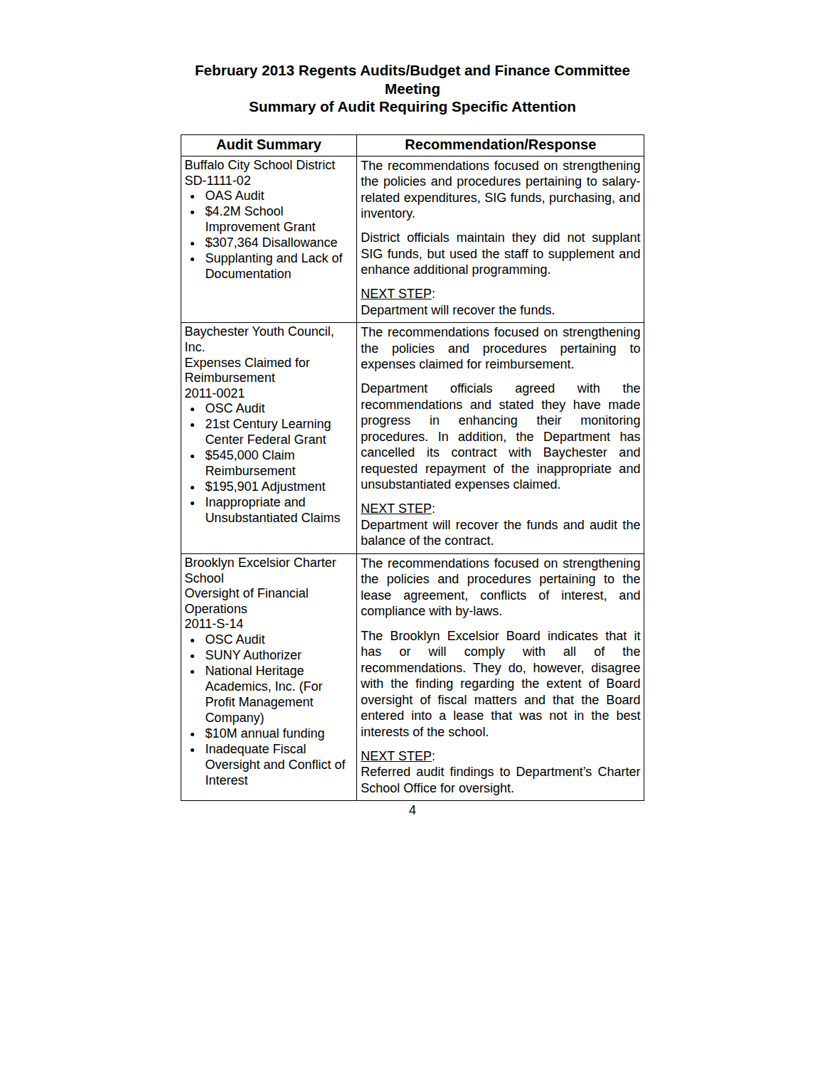February 2013 Regents Audits/Budget and Finance Committee
Meeting
Summary of Audit Requiring Specific Attention
| Audit Summary | Recommendation/Response |
| --- | --- |
| Buffalo City School District SD-1111-02 OAS Audit $4.2M School Improvement Grant $307,364 Disallowance Supplanting and Lack of Documentation | The recommendations focused on strengthening the policies and procedures pertaining to salary-related expenditures, SIG funds, purchasing, and inventory. District officials maintain they did not supplant SIG funds, but used the staff to supplement and enhance additional programming. NEXT STEP : Department will recover the funds. |
| Baychester Youth Council, Inc. Expenses Claimed for Reimbursement 2011-0021 OSC Audit 21st Century Learning Center Federal Grant $545,000 Claim Reimbursement $195,901 Adjustment Inappropriate and Unsubstantiated Claims | The recommendations focused on strengthening the policies and procedures pertaining to expenses claimed for reimbursement. Department officials agreed with the recommendations and stated they have made progress in enhancing their monitoring procedures. In addition, the Department has cancelled its contract with Baychester and requested repayment of the inappropriate and unsubstantiated expenses claimed. NEXT STEP : Department will recover the funds and audit the balance of the contract. |
| Brooklyn Excelsior Charter School Oversight of Financial Operations 2011-S-14 OSC Audit SUNY Authorizer National Heritage Academics, Inc. (For Profit Management Company) $10M annual funding Inadequate Fiscal Oversight and Conflict of Interest | The recommendations focused on strengthening the policies and procedures pertaining to the lease agreement, conflicts of interest, and compliance with by-laws. The Brooklyn Excelsior Board indicates that it has or will comply with all of the recommendations. They do, however, disagree with the finding regarding the extent of Board oversight of fiscal matters and that the Board entered into a lease that was not in the best interests of the school. NEXT STEP : Referred audit findings to Department’s Charter School Office for oversight. |
4